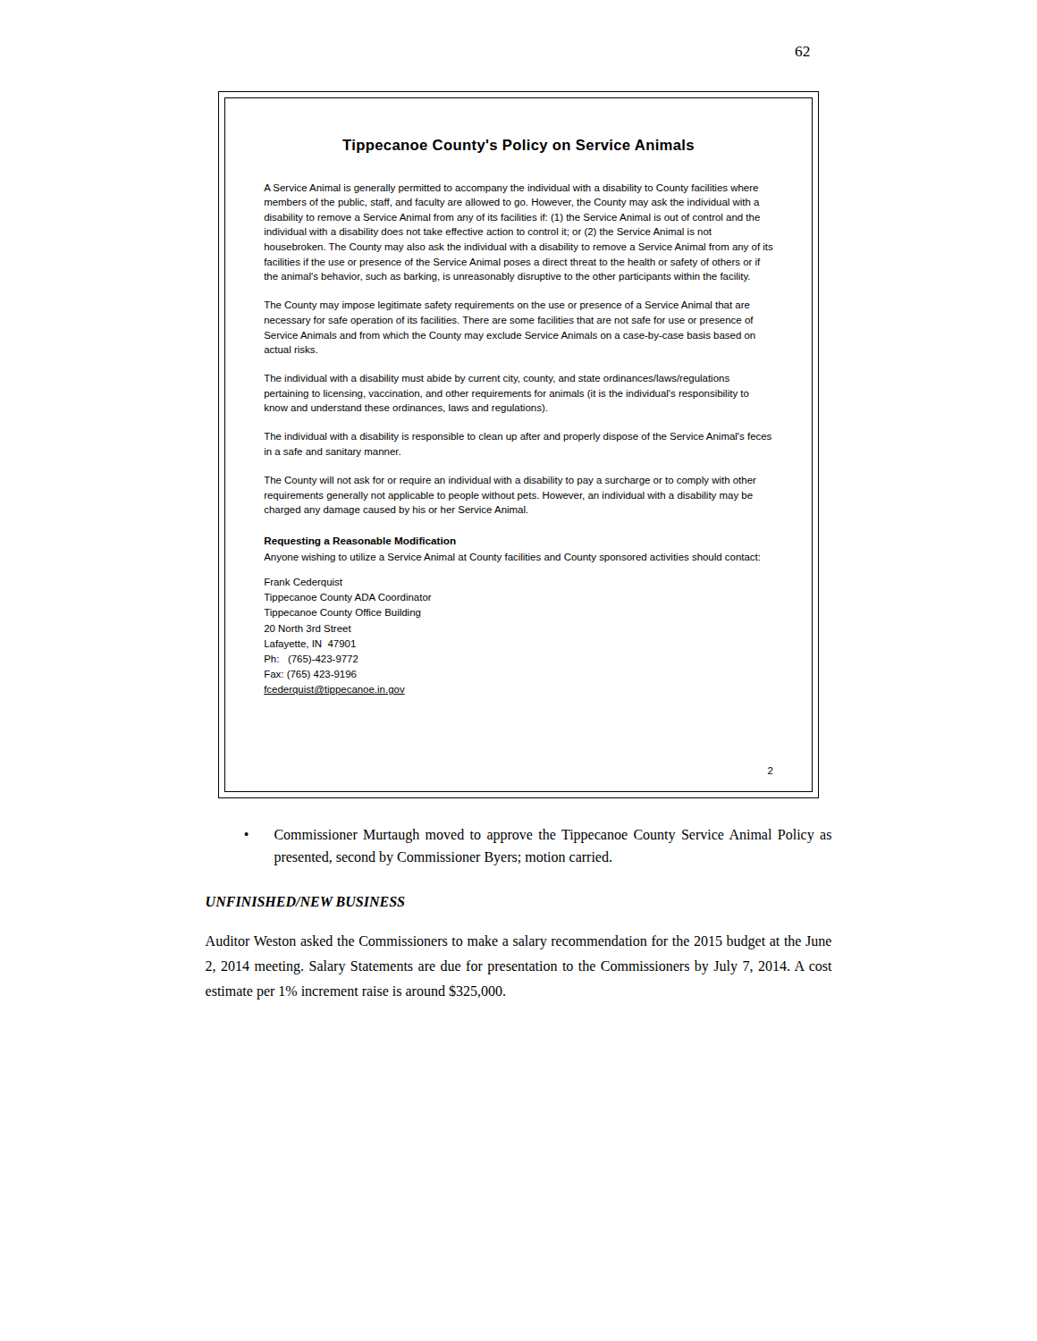62
Tippecanoe County's Policy on Service Animals
A Service Animal is generally permitted to accompany the individual with a disability to County facilities where members of the public, staff, and faculty are allowed to go. However, the County may ask the individual with a disability to remove a Service Animal from any of its facilities if: (1) the Service Animal is out of control and the individual with a disability does not take effective action to control it; or (2) the Service Animal is not housebroken. The County may also ask the individual with a disability to remove a Service Animal from any of its facilities if the use or presence of the Service Animal poses a direct threat to the health or safety of others or if the animal's behavior, such as barking, is unreasonably disruptive to the other participants within the facility.
The County may impose legitimate safety requirements on the use or presence of a Service Animal that are necessary for safe operation of its facilities. There are some facilities that are not safe for use or presence of Service Animals and from which the County may exclude Service Animals on a case-by-case basis based on actual risks.
The individual with a disability must abide by current city, county, and state ordinances/laws/regulations pertaining to licensing, vaccination, and other requirements for animals (it is the individual's responsibility to know and understand these ordinances, laws and regulations).
The individual with a disability is responsible to clean up after and properly dispose of the Service Animal's feces in a safe and sanitary manner.
The County will not ask for or require an individual with a disability to pay a surcharge or to comply with other requirements generally not applicable to people without pets. However, an individual with a disability may be charged any damage caused by his or her Service Animal.
Requesting a Reasonable Modification
Anyone wishing to utilize a Service Animal at County facilities and County sponsored activities should contact:
Frank Cederquist
Tippecanoe County ADA Coordinator
Tippecanoe County Office Building
20 North 3rd Street
Lafayette, IN 47901
Ph: (765)-423-9772
Fax: (765) 423-9196
fcederquist@tippecanoe.in.gov
2
Commissioner Murtaugh moved to approve the Tippecanoe County Service Animal Policy as presented, second by Commissioner Byers; motion carried.
UNFINISHED/NEW BUSINESS
Auditor Weston asked the Commissioners to make a salary recommendation for the 2015 budget at the June 2, 2014 meeting. Salary Statements are due for presentation to the Commissioners by July 7, 2014. A cost estimate per 1% increment raise is around $325,000.